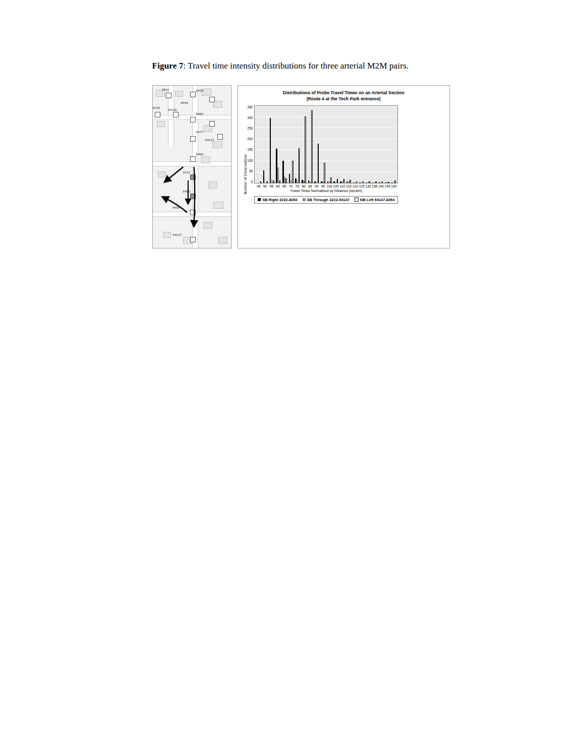Figure 7: Travel time intensity distributions for three arterial M2M pairs.
2512
8476
8446
8139
94136
8480
8477
94137
8456
3222
8453
8454
94147
Distributions of Probe Travel Times on an Arterial Section
(Route 4 at the Tech Park entrance)
Number of Observations
350 300 250 200 150 100 50 0
4550556065 7075808590 95100105110115 120125130135140 145150
Travel Times Normalized by Distance (sec/km)
SB Right 3222-8454 SB Through 3222-94147 NB Left 94147-8454